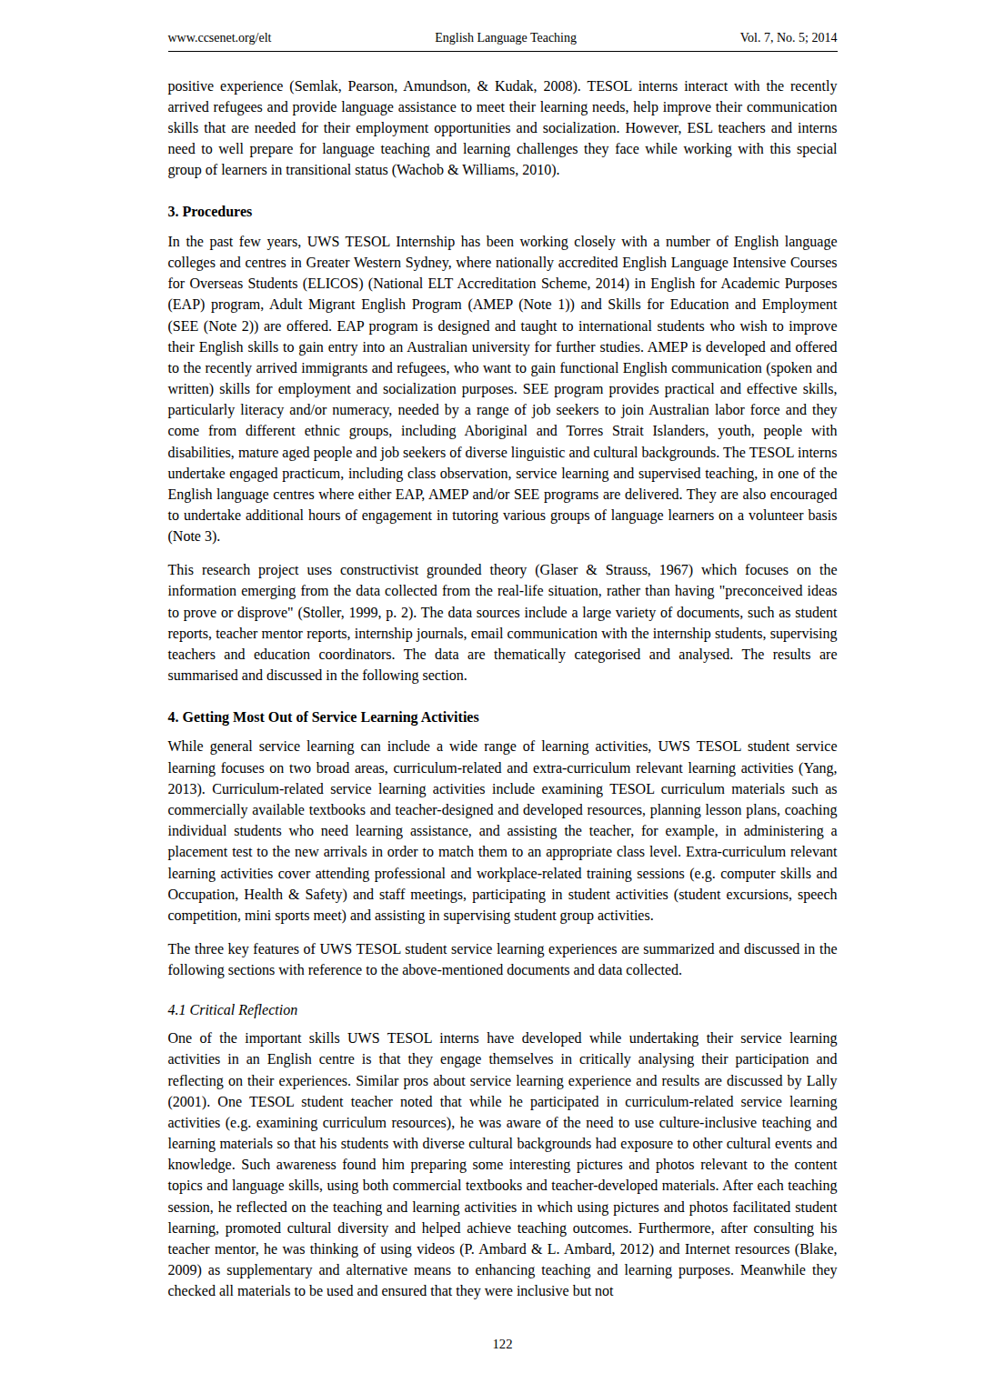www.ccsenet.org/elt English Language Teaching Vol. 7, No. 5; 2014
positive experience (Semlak, Pearson, Amundson, & Kudak, 2008). TESOL interns interact with the recently arrived refugees and provide language assistance to meet their learning needs, help improve their communication skills that are needed for their employment opportunities and socialization. However, ESL teachers and interns need to well prepare for language teaching and learning challenges they face while working with this special group of learners in transitional status (Wachob & Williams, 2010).
3. Procedures
In the past few years, UWS TESOL Internship has been working closely with a number of English language colleges and centres in Greater Western Sydney, where nationally accredited English Language Intensive Courses for Overseas Students (ELICOS) (National ELT Accreditation Scheme, 2014) in English for Academic Purposes (EAP) program, Adult Migrant English Program (AMEP (Note 1)) and Skills for Education and Employment (SEE (Note 2)) are offered. EAP program is designed and taught to international students who wish to improve their English skills to gain entry into an Australian university for further studies. AMEP is developed and offered to the recently arrived immigrants and refugees, who want to gain functional English communication (spoken and written) skills for employment and socialization purposes. SEE program provides practical and effective skills, particularly literacy and/or numeracy, needed by a range of job seekers to join Australian labor force and they come from different ethnic groups, including Aboriginal and Torres Strait Islanders, youth, people with disabilities, mature aged people and job seekers of diverse linguistic and cultural backgrounds. The TESOL interns undertake engaged practicum, including class observation, service learning and supervised teaching, in one of the English language centres where either EAP, AMEP and/or SEE programs are delivered. They are also encouraged to undertake additional hours of engagement in tutoring various groups of language learners on a volunteer basis (Note 3).
This research project uses constructivist grounded theory (Glaser & Strauss, 1967) which focuses on the information emerging from the data collected from the real-life situation, rather than having "preconceived ideas to prove or disprove" (Stoller, 1999, p. 2). The data sources include a large variety of documents, such as student reports, teacher mentor reports, internship journals, email communication with the internship students, supervising teachers and education coordinators. The data are thematically categorised and analysed. The results are summarised and discussed in the following section.
4. Getting Most Out of Service Learning Activities
While general service learning can include a wide range of learning activities, UWS TESOL student service learning focuses on two broad areas, curriculum-related and extra-curriculum relevant learning activities (Yang, 2013). Curriculum-related service learning activities include examining TESOL curriculum materials such as commercially available textbooks and teacher-designed and developed resources, planning lesson plans, coaching individual students who need learning assistance, and assisting the teacher, for example, in administering a placement test to the new arrivals in order to match them to an appropriate class level. Extra-curriculum relevant learning activities cover attending professional and workplace-related training sessions (e.g. computer skills and Occupation, Health & Safety) and staff meetings, participating in student activities (student excursions, speech competition, mini sports meet) and assisting in supervising student group activities.
The three key features of UWS TESOL student service learning experiences are summarized and discussed in the following sections with reference to the above-mentioned documents and data collected.
4.1 Critical Reflection
One of the important skills UWS TESOL interns have developed while undertaking their service learning activities in an English centre is that they engage themselves in critically analysing their participation and reflecting on their experiences. Similar pros about service learning experience and results are discussed by Lally (2001). One TESOL student teacher noted that while he participated in curriculum-related service learning activities (e.g. examining curriculum resources), he was aware of the need to use culture-inclusive teaching and learning materials so that his students with diverse cultural backgrounds had exposure to other cultural events and knowledge. Such awareness found him preparing some interesting pictures and photos relevant to the content topics and language skills, using both commercial textbooks and teacher-developed materials. After each teaching session, he reflected on the teaching and learning activities in which using pictures and photos facilitated student learning, promoted cultural diversity and helped achieve teaching outcomes. Furthermore, after consulting his teacher mentor, he was thinking of using videos (P. Ambard & L. Ambard, 2012) and Internet resources (Blake, 2009) as supplementary and alternative means to enhancing teaching and learning purposes. Meanwhile they checked all materials to be used and ensured that they were inclusive but not
122